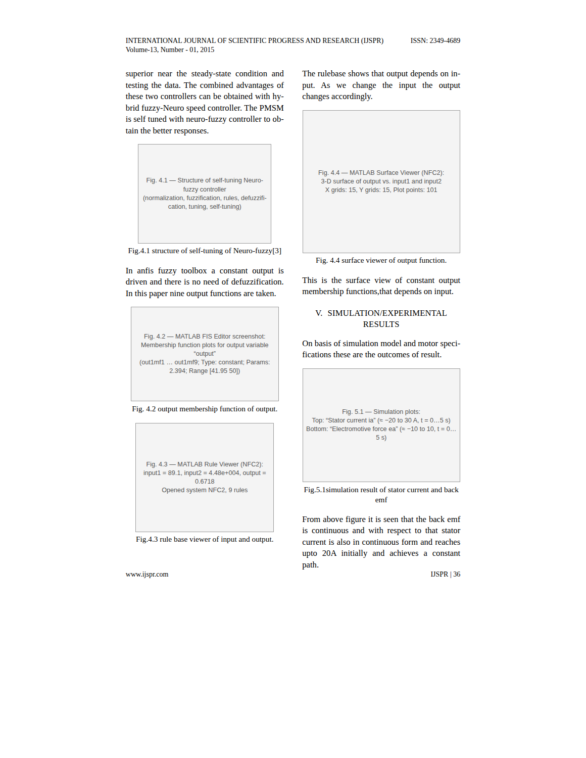INTERNATIONAL JOURNAL OF SCIENTIFIC PROGRESS AND RESEARCH (IJSPR)
ISSN: 2349-4689
Volume-13, Number - 01, 2015
superior near the steady-state condition and testing the data. The combined advantages of these two controllers can be obtained with hybrid fuzzy-Neuro speed controller. The PMSM is self tuned with neuro-fuzzy controller to obtain the better responses.
Fig. 4.1 — Structure of self-tuning Neuro-fuzzy controller
(normalization, fuzzification, rules, defuzzification, tuning, self-tuning)
Fig.4.1 structure of self-tuning of Neuro-fuzzy[3]
In anfis fuzzy toolbox a constant output is driven and there is no need of defuzzification. In this paper nine output functions are taken.
Fig. 4.2 — MATLAB FIS Editor screenshot:
Membership function plots for output variable “output”
(out1mf1 … out1mf9; Type: constant; Params: 2.394; Range [41.95 50])
Fig. 4.2 output membership function of output.
Fig. 4.3 — MATLAB Rule Viewer (NFC2):
input1 = 89.1, input2 = 4.48e+004, output = 0.6718
Opened system NFC2, 9 rules
Fig.4.3 rule base viewer of input and output.
The rulebase shows that output depends on input. As we change the input the output changes accordingly.
Fig. 4.4 — MATLAB Surface Viewer (NFC2):
3-D surface of output vs. input1 and input2
X grids: 15, Y grids: 15, Plot points: 101
Fig. 4.4 surface viewer of output function.
This is the surface view of constant output membership functions,that depends on input.
V. SIMULATION/EXPERIMENTAL RESULTS
On basis of simulation model and motor specifications these are the outcomes of result.
Fig. 5.1 — Simulation plots:
Top: “Stator current ia” (≈ −20 to 30 A, t = 0…5 s)
Bottom: “Electromotive force ea” (≈ −10 to 10, t = 0…5 s)
Fig.5.1simulation result of stator current and back emf
From above figure it is seen that the back emf is continuous and with respect to that stator current is also in continuous form and reaches upto 20A initially and achieves a constant path.
www.ijspr.com
IJSPR | 36